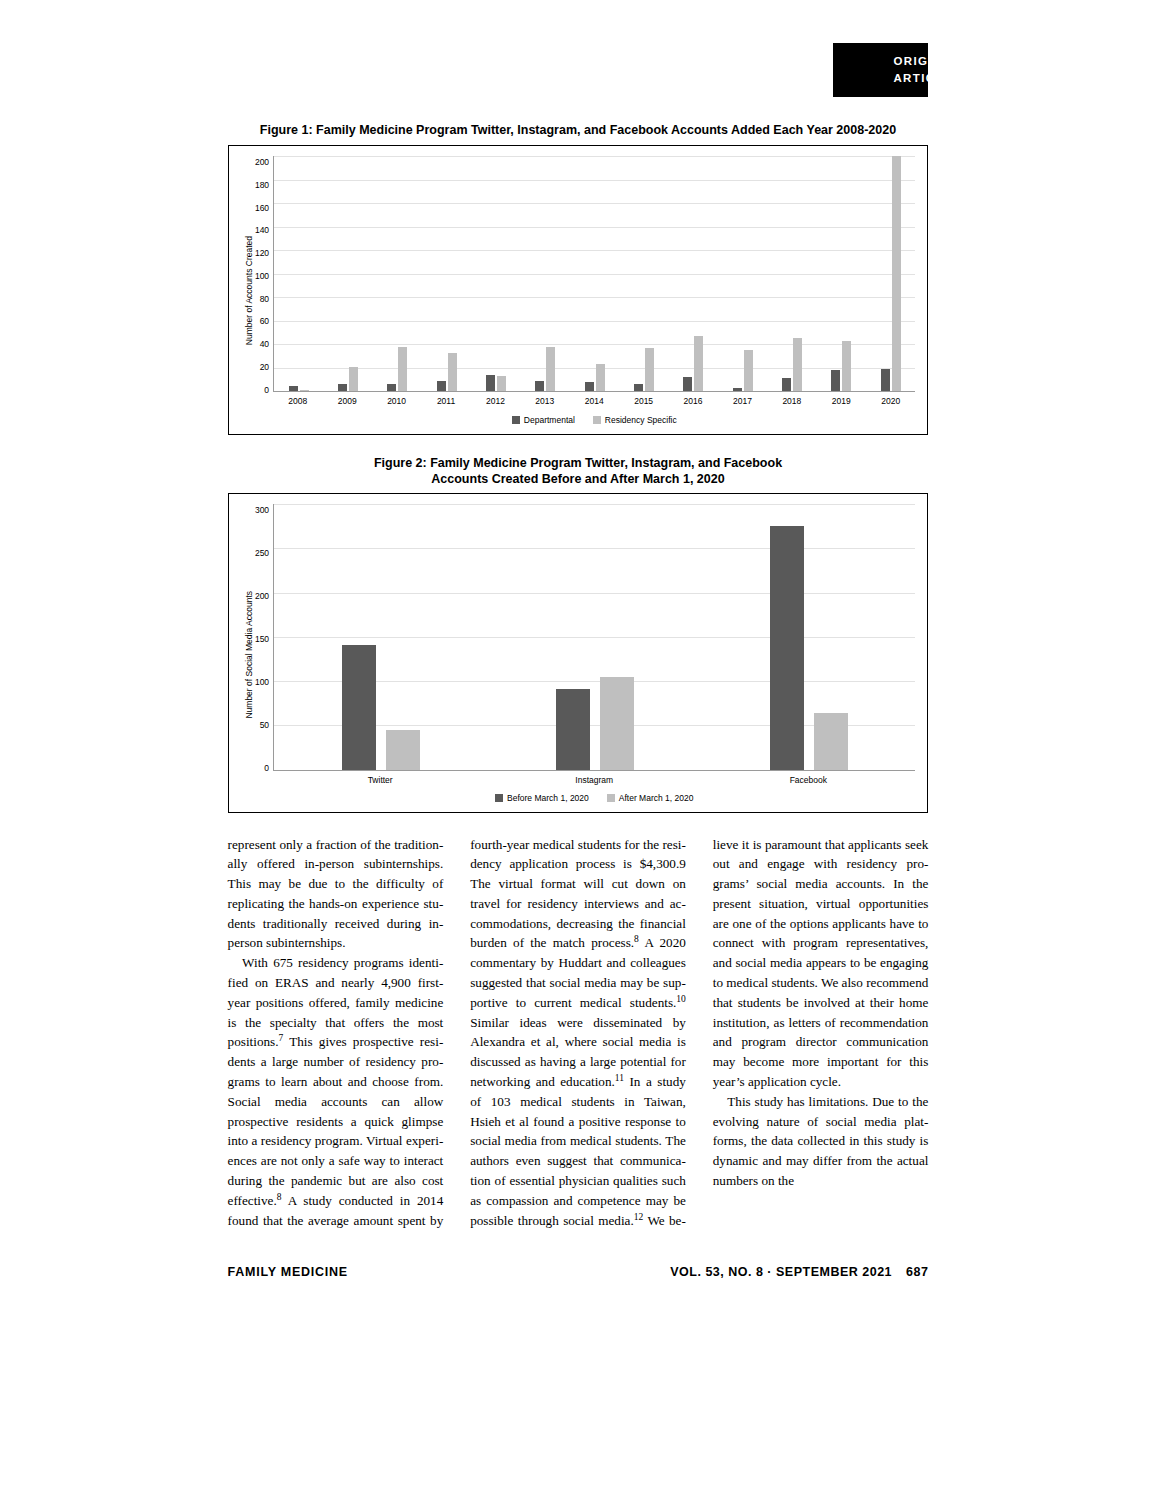Original Articles
Figure 1: Family Medicine Program Twitter, Instagram, and Facebook Accounts Added Each Year 2008-2020
Number of Accounts Created
200180160140120100806040200
2008200920102011201220132014201520162017201820192020
Departmental Residency Specific
Figure 2: Family Medicine Program Twitter, Instagram, and Facebook
Accounts Created Before and After March 1, 2020
Number of Social Media Accounts
300250200150100500
Twitter Instagram Facebook
Before March 1, 2020 After March 1, 2020
represent only a fraction of the traditionally offered in-person subinternships. This may be due to the difficulty of replicating the hands-on experience students traditionally received during in-person subinternships.
With 675 residency programs identified on ERAS and nearly 4,900 first-year positions offered, family medicine is the specialty that offers the most positions.7 This gives prospective residents a large number of residency programs to learn about and choose from. Social media accounts can allow prospective residents a quick glimpse into a residency program. Virtual experiences are not only a safe way to interact during the pandemic but are also cost effective.8 A study conducted in 2014 found that the average amount spent by fourth-year medical students for the residency application process is $4,300.9 The virtual format will cut down on travel for residency interviews and accommodations, decreasing the financial burden of the match process.8 A 2020 commentary by Huddart and colleagues suggested that social media may be supportive to current medical students.10 Similar ideas were disseminated by Alexandra et al, where social media is discussed as having a large potential for networking and education.11 In a study of 103 medical students in Taiwan, Hsieh et al found a positive response to social media from medical students. The authors even suggest that communication of essential physician qualities such as compassion and competence may be possible through social media.12 We believe it is paramount that applicants seek out and engage with residency programs’ social media accounts. In the present situation, virtual opportunities are one of the options applicants have to connect with program representatives, and social media appears to be engaging to medical students. We also recommend that students be involved at their home institution, as letters of recommendation and program director communication may become more important for this year’s application cycle.
This study has limitations. Due to the evolving nature of social media platforms, the data collected in this study is dynamic and may differ from the actual numbers on the
FAMILY MEDICINE
VOL. 53, NO. 8 · SEPTEMBER 2021 687